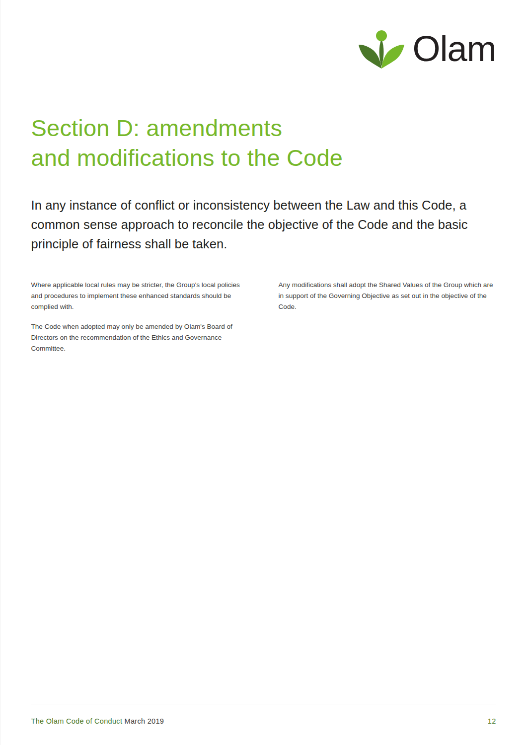Olam
Section D: amendments
and modifications to the Code
In any instance of conflict or inconsistency between the Law and this Code, a common sense approach to reconcile the objective of the Code and the basic principle of fairness shall be taken.
Where applicable local rules may be stricter, the Group's local policies and procedures to implement these enhanced standards should be complied with.
The Code when adopted may only be amended by Olam's Board of Directors on the recommendation of the Ethics and Governance Committee.
Any modifications shall adopt the Shared Values of the Group which are in support of the Governing Objective as set out in the objective of the Code.
The Olam Code of Conduct March 2019 12